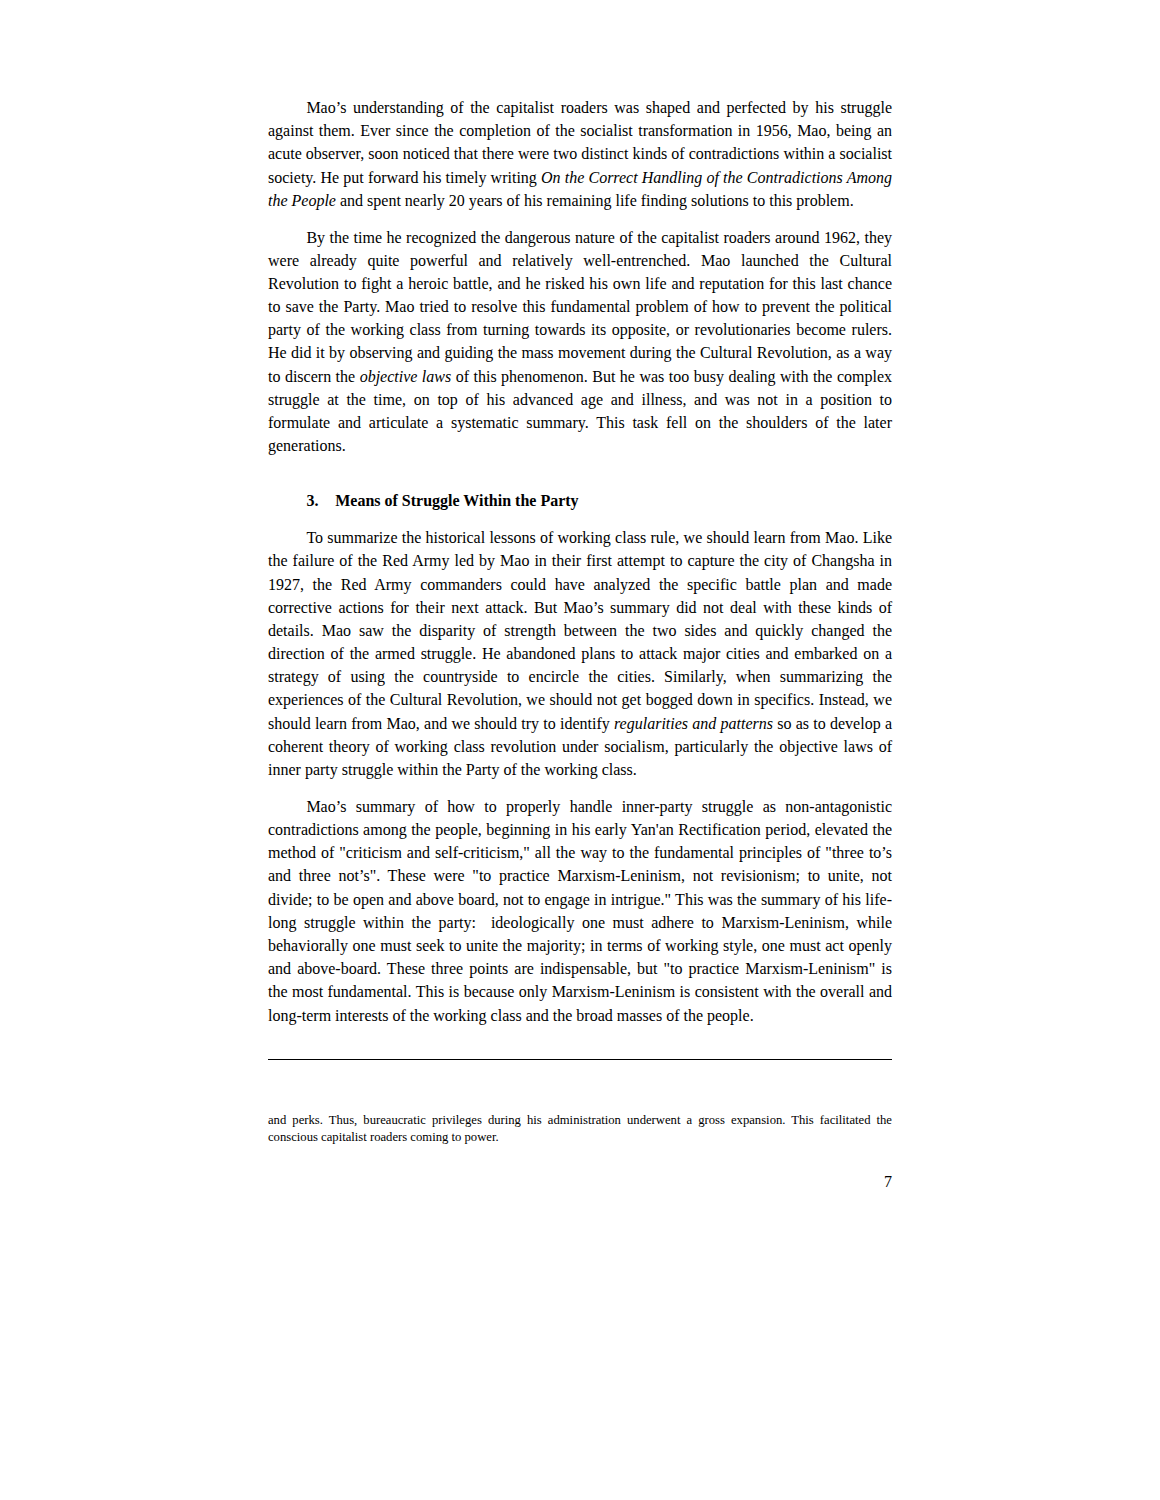Mao’s understanding of the capitalist roaders was shaped and perfected by his struggle against them. Ever since the completion of the socialist transformation in 1956, Mao, being an acute observer, soon noticed that there were two distinct kinds of contradictions within a socialist society. He put forward his timely writing On the Correct Handling of the Contradictions Among the People and spent nearly 20 years of his remaining life finding solutions to this problem.
By the time he recognized the dangerous nature of the capitalist roaders around 1962, they were already quite powerful and relatively well-entrenched. Mao launched the Cultural Revolution to fight a heroic battle, and he risked his own life and reputation for this last chance to save the Party. Mao tried to resolve this fundamental problem of how to prevent the political party of the working class from turning towards its opposite, or revolutionaries become rulers. He did it by observing and guiding the mass movement during the Cultural Revolution, as a way to discern the objective laws of this phenomenon. But he was too busy dealing with the complex struggle at the time, on top of his advanced age and illness, and was not in a position to formulate and articulate a systematic summary. This task fell on the shoulders of the later generations.
3. Means of Struggle Within the Party
To summarize the historical lessons of working class rule, we should learn from Mao. Like the failure of the Red Army led by Mao in their first attempt to capture the city of Changsha in 1927, the Red Army commanders could have analyzed the specific battle plan and made corrective actions for their next attack. But Mao’s summary did not deal with these kinds of details. Mao saw the disparity of strength between the two sides and quickly changed the direction of the armed struggle. He abandoned plans to attack major cities and embarked on a strategy of using the countryside to encircle the cities. Similarly, when summarizing the experiences of the Cultural Revolution, we should not get bogged down in specifics. Instead, we should learn from Mao, and we should try to identify regularities and patterns so as to develop a coherent theory of working class revolution under socialism, particularly the objective laws of inner party struggle within the Party of the working class.
Mao’s summary of how to properly handle inner-party struggle as non-antagonistic contradictions among the people, beginning in his early Yan'an Rectification period, elevated the method of "criticism and self-criticism," all the way to the fundamental principles of "three to’s and three not’s". These were "to practice Marxism-Leninism, not revisionism; to unite, not divide; to be open and above board, not to engage in intrigue." This was the summary of his life-long struggle within the party: ideologically one must adhere to Marxism-Leninism, while behaviorally one must seek to unite the majority; in terms of working style, one must act openly and above-board. These three points are indispensable, but "to practice Marxism-Leninism" is the most fundamental. This is because only Marxism-Leninism is consistent with the overall and long-term interests of the working class and the broad masses of the people.
and perks. Thus, bureaucratic privileges during his administration underwent a gross expansion. This facilitated the conscious capitalist roaders coming to power.
7